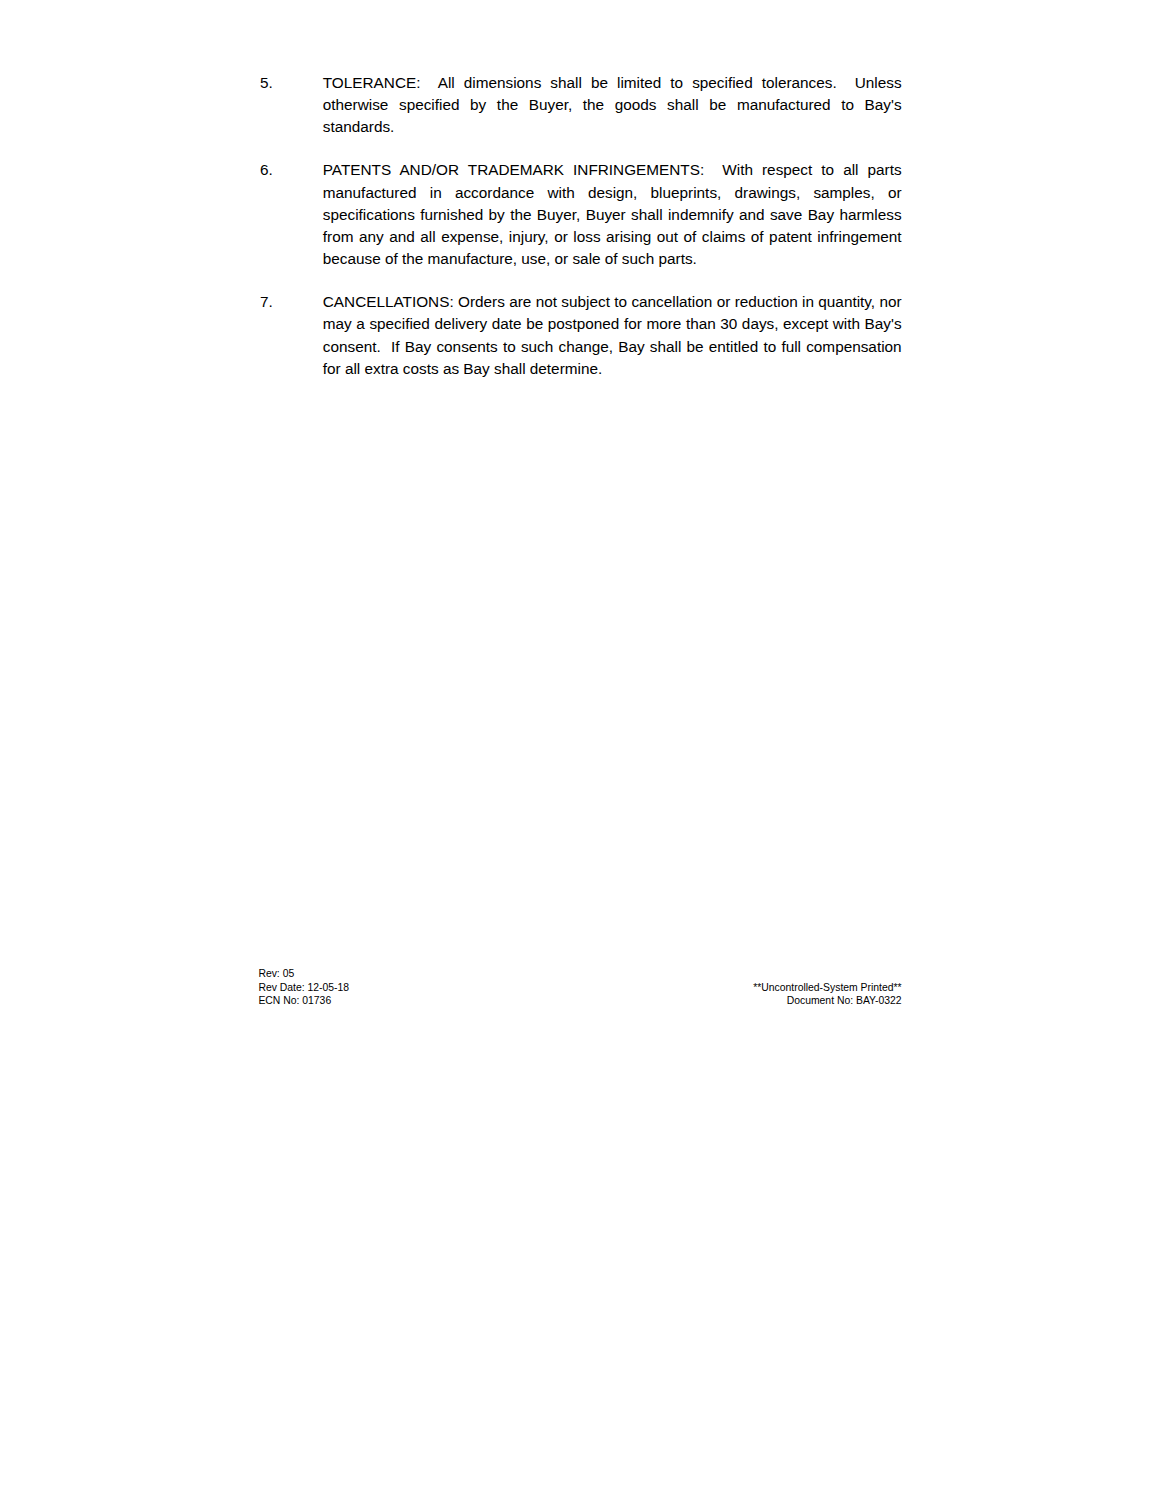5. Tolerance: All dimensions shall be limited to specified tolerances. Unless otherwise specified by the Buyer, the goods shall be manufactured to Bay's standards.
6. Patents and/or Trademark Infringements: With respect to all parts manufactured in accordance with design, blueprints, drawings, samples, or specifications furnished by the Buyer, Buyer shall indemnify and save Bay harmless from any and all expense, injury, or loss arising out of claims of patent infringement because of the manufacture, use, or sale of such parts.
7. Cancellations: Orders are not subject to cancellation or reduction in quantity, nor may a specified delivery date be postponed for more than 30 days, except with Bay's consent. If Bay consents to such change, Bay shall be entitled to full compensation for all extra costs as Bay shall determine.
Rev: 05
Rev Date: 12-05-18
ECN No: 01736
**Uncontrolled-System Printed**
Document No: BAY-0322